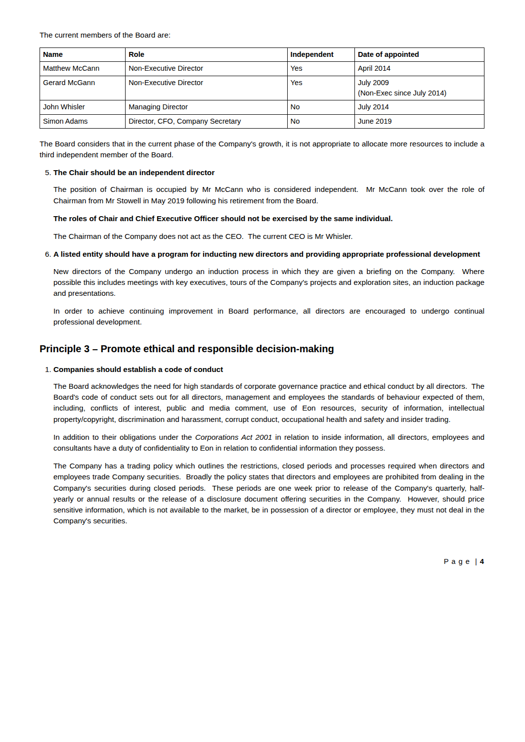The current members of the Board are:
| Name | Role | Independent | Date of appointed |
| --- | --- | --- | --- |
| Matthew McCann | Non-Executive Director | Yes | April 2014 |
| Gerard McGann | Non-Executive Director | Yes | July 2009 (Non-Exec since July 2014) |
| John Whisler | Managing Director | No | July 2014 |
| Simon Adams | Director, CFO, Company Secretary | No | June 2019 |
The Board considers that in the current phase of the Company's growth, it is not appropriate to allocate more resources to include a third independent member of the Board.
The Chair should be an independent director
The position of Chairman is occupied by Mr McCann who is considered independent. Mr McCann took over the role of Chairman from Mr Stowell in May 2019 following his retirement from the Board.
The roles of Chair and Chief Executive Officer should not be exercised by the same individual.
The Chairman of the Company does not act as the CEO. The current CEO is Mr Whisler.
A listed entity should have a program for inducting new directors and providing appropriate professional development
New directors of the Company undergo an induction process in which they are given a briefing on the Company. Where possible this includes meetings with key executives, tours of the Company's projects and exploration sites, an induction package and presentations.
In order to achieve continuing improvement in Board performance, all directors are encouraged to undergo continual professional development.
Principle 3 – Promote ethical and responsible decision-making
Companies should establish a code of conduct
The Board acknowledges the need for high standards of corporate governance practice and ethical conduct by all directors. The Board's code of conduct sets out for all directors, management and employees the standards of behaviour expected of them, including, conflicts of interest, public and media comment, use of Eon resources, security of information, intellectual property/copyright, discrimination and harassment, corrupt conduct, occupational health and safety and insider trading.
In addition to their obligations under the Corporations Act 2001 in relation to inside information, all directors, employees and consultants have a duty of confidentiality to Eon in relation to confidential information they possess.
The Company has a trading policy which outlines the restrictions, closed periods and processes required when directors and employees trade Company securities. Broadly the policy states that directors and employees are prohibited from dealing in the Company's securities during closed periods. These periods are one week prior to release of the Company's quarterly, half-yearly or annual results or the release of a disclosure document offering securities in the Company. However, should price sensitive information, which is not available to the market, be in possession of a director or employee, they must not deal in the Company's securities.
P a g e | 4